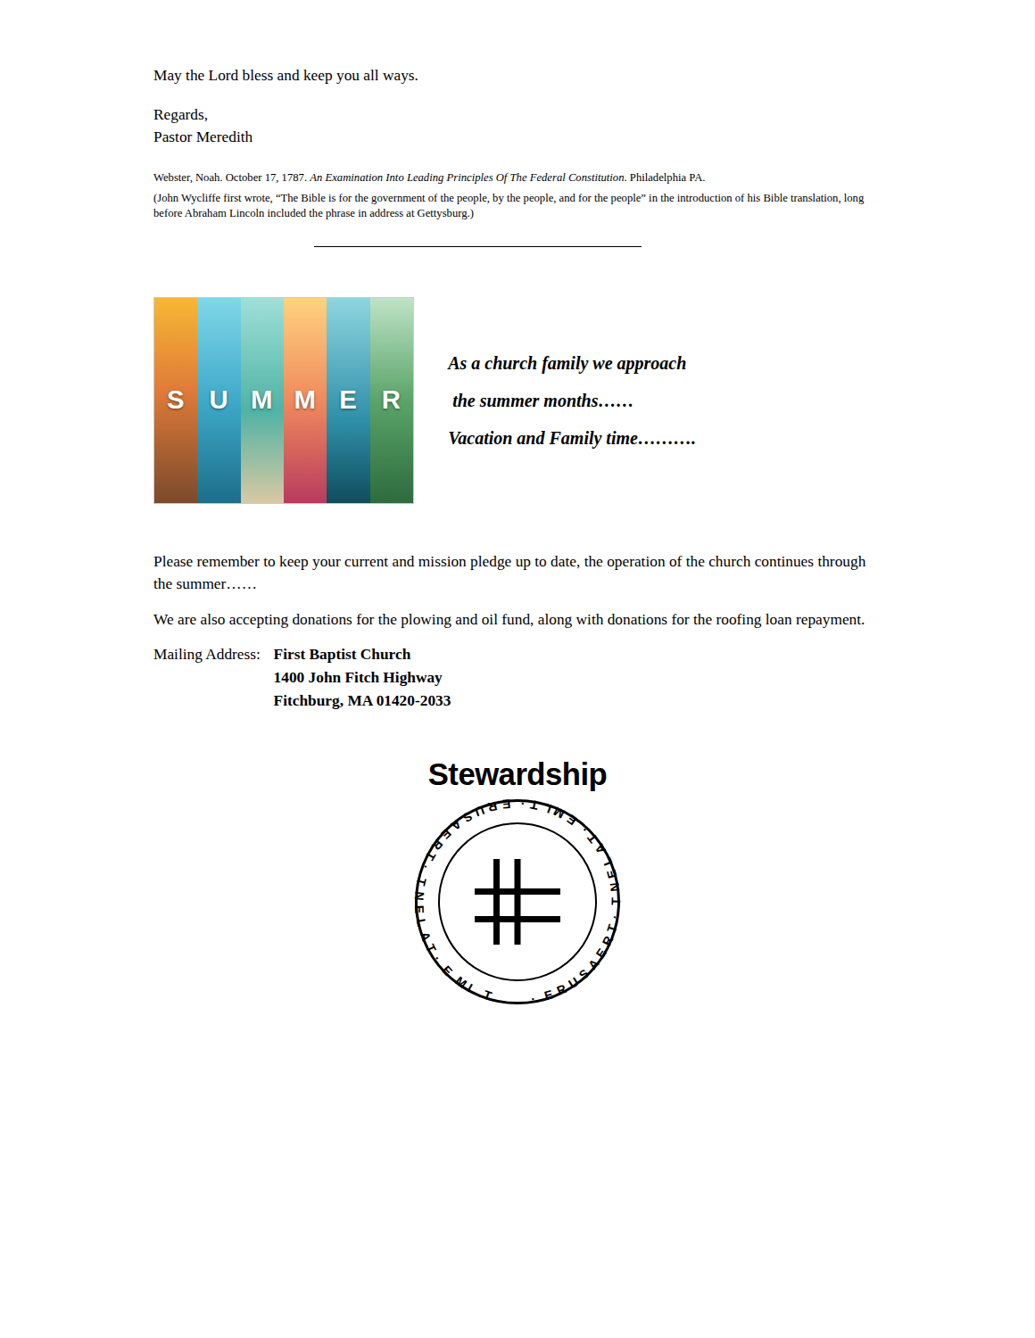May the Lord bless and keep you all ways.
Regards,
Pastor Meredith
Webster, Noah. October 17, 1787. An Examination Into Leading Principles Of The Federal Constitution. Philadelphia PA.
(John Wycliffe first wrote, “The Bible is for the government of the people, by the people, and for the people” in the introduction of his Bible translation, long before Abraham Lincoln included the phrase in address at Gettysburg.)
S
U
M
M
E
R
As a church family we approach
the summer months……
Vacation and Family time……….
Please remember to keep your current and mission pledge up to date, the operation of the church continues through the summer……
We are also accepting donations for the plowing and oil fund, along with donations for the roofing loan repayment.
Mailing Address:
First Baptist Church
1400 John Fitch Highway
Fitchburg, MA 01420-2033
Stewardship
T I M E · T A L E N T · T R E A S U R E · T I M E · T A L E N T · T R E A S U R E ·